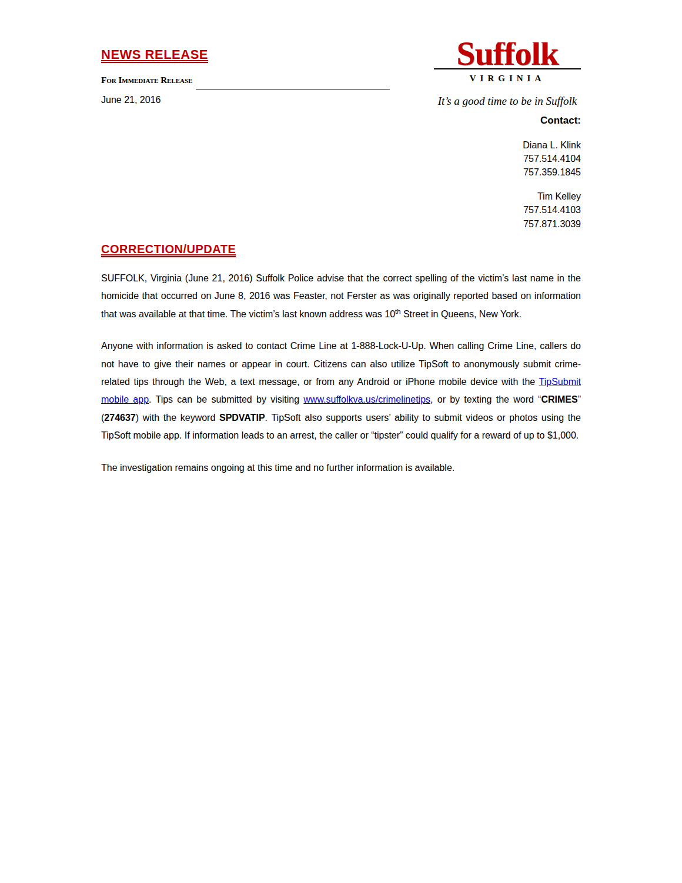Suffolk
VIRGINIA
It’s a good time to be in Suffolk
NEWS RELEASE
For Immediate Release
June 21, 2016
Contact:
Diana L. Klink
757.514.4104
757.359.1845
Tim Kelley
757.514.4103
757.871.3039
CORRECTION/UPDATE
SUFFOLK, Virginia (June 21, 2016) Suffolk Police advise that the correct spelling of the victim’s last name in the homicide that occurred on June 8, 2016 was Feaster, not Ferster as was originally reported based on information that was available at that time. The victim’s last known address was 10th Street in Queens, New York.
Anyone with information is asked to contact Crime Line at 1-888-Lock-U-Up. When calling Crime Line, callers do not have to give their names or appear in court. Citizens can also utilize TipSoft to anonymously submit crime-related tips through the Web, a text message, or from any Android or iPhone mobile device with the TipSubmit mobile app. Tips can be submitted by visiting www.suffolkva.us/crimelinetips, or by texting the word “CRIMES” (274637) with the keyword SPDVATIP. TipSoft also supports users’ ability to submit videos or photos using the TipSoft mobile app. If information leads to an arrest, the caller or “tipster” could qualify for a reward of up to $1,000.
The investigation remains ongoing at this time and no further information is available.